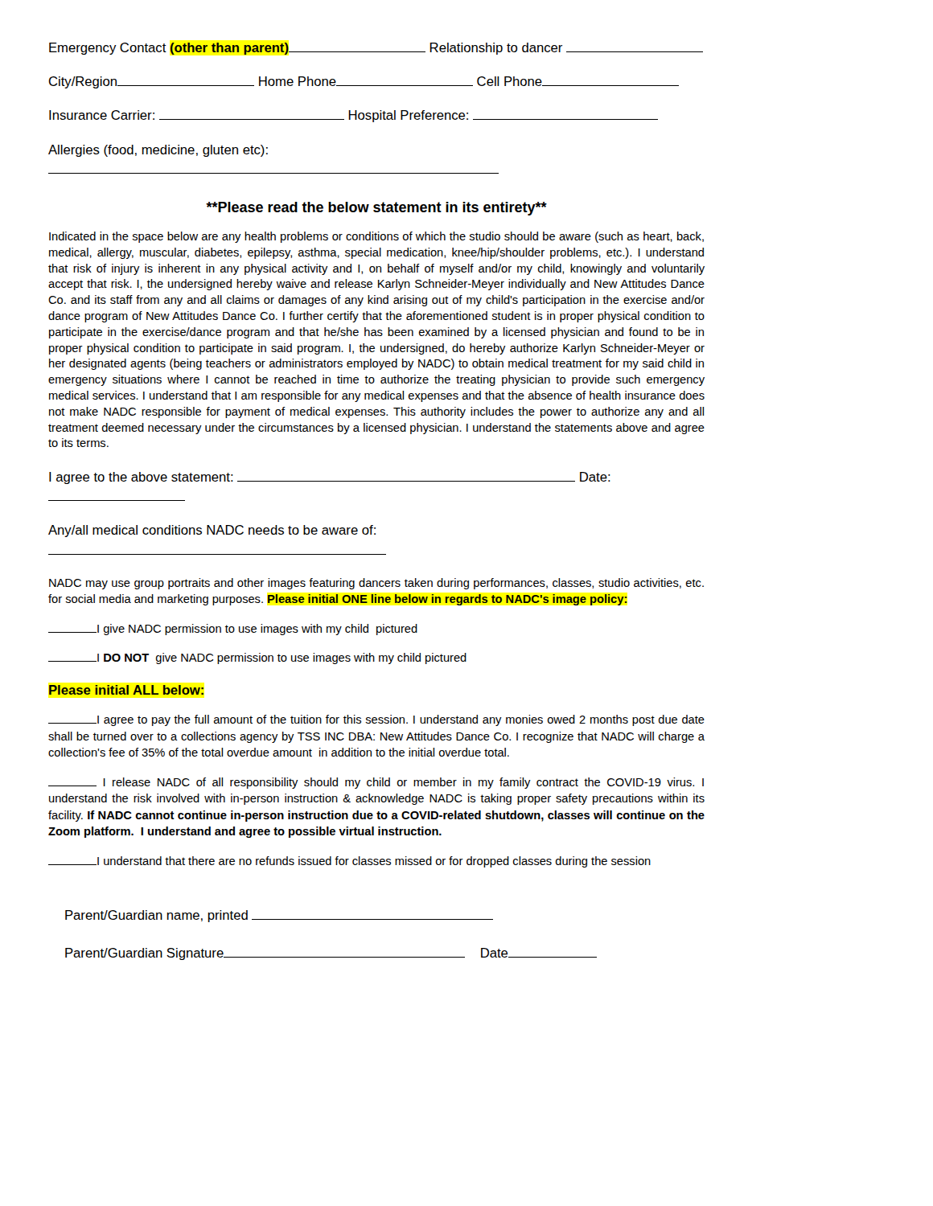Emergency Contact (other than parent) Relationship to dancer
City/Region Home Phone Cell Phone
Insurance Carrier: Hospital Preference:
Allergies (food, medicine, gluten etc):
**Please read the below statement in its entirety**
Indicated in the space below are any health problems or conditions of which the studio should be aware (such as heart, back, medical, allergy, muscular, diabetes, epilepsy, asthma, special medication, knee/hip/shoulder problems, etc.). I understand that risk of injury is inherent in any physical activity and I, on behalf of myself and/or my child, knowingly and voluntarily accept that risk. I, the undersigned hereby waive and release Karlyn Schneider-Meyer individually and New Attitudes Dance Co. and its staff from any and all claims or damages of any kind arising out of my child's participation in the exercise and/or dance program of New Attitudes Dance Co. I further certify that the aforementioned student is in proper physical condition to participate in the exercise/dance program and that he/she has been examined by a licensed physician and found to be in proper physical condition to participate in said program. I, the undersigned, do hereby authorize Karlyn Schneider-Meyer or her designated agents (being teachers or administrators employed by NADC) to obtain medical treatment for my said child in emergency situations where I cannot be reached in time to authorize the treating physician to provide such emergency medical services. I understand that I am responsible for any medical expenses and that the absence of health insurance does not make NADC responsible for payment of medical expenses. This authority includes the power to authorize any and all treatment deemed necessary under the circumstances by a licensed physician. I understand the statements above and agree to its terms.
I agree to the above statement: Date:
Any/all medical conditions NADC needs to be aware of:
NADC may use group portraits and other images featuring dancers taken during performances, classes, studio activities, etc. for social media and marketing purposes. Please initial ONE line below in regards to NADC's image policy:
I give NADC permission to use images with my child pictured
I DO NOT give NADC permission to use images with my child pictured
Please initial ALL below:
I agree to pay the full amount of the tuition for this session. I understand any monies owed 2 months post due date shall be turned over to a collections agency by TSS INC DBA: New Attitudes Dance Co. I recognize that NADC will charge a collection's fee of 35% of the total overdue amount in addition to the initial overdue total.
I release NADC of all responsibility should my child or member in my family contract the COVID-19 virus. I understand the risk involved with in-person instruction & acknowledge NADC is taking proper safety precautions within its facility. If NADC cannot continue in-person instruction due to a COVID-related shutdown, classes will continue on the Zoom platform. I understand and agree to possible virtual instruction.
I understand that there are no refunds issued for classes missed or for dropped classes during the session
Parent/Guardian name, printed
Parent/Guardian Signature Date